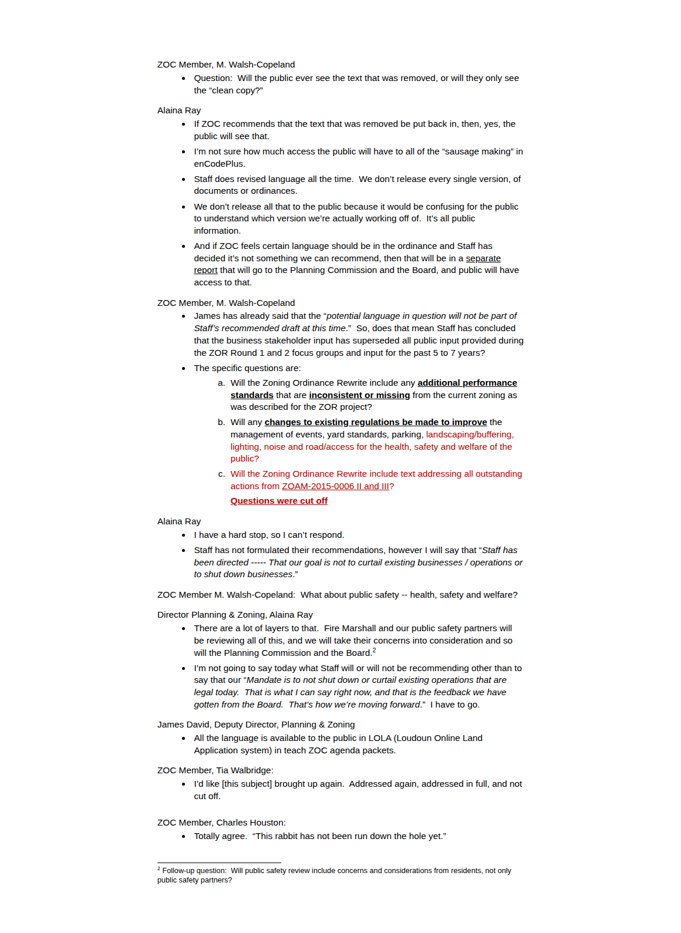ZOC Member, M. Walsh-Copeland
Question: Will the public ever see the text that was removed, or will they only see the “clean copy?”
Alaina Ray
If ZOC recommends that the text that was removed be put back in, then, yes, the public will see that.
I’m not sure how much access the public will have to all of the “sausage making” in enCodePlus.
Staff does revised language all the time. We don’t release every single version, of documents or ordinances.
We don’t release all that to the public because it would be confusing for the public to understand which version we’re actually working off of. It’s all public information.
And if ZOC feels certain language should be in the ordinance and Staff has decided it’s not something we can recommend, then that will be in a separate report that will go to the Planning Commission and the Board, and public will have access to that.
ZOC Member, M. Walsh-Copeland
James has already said that the “potential language in question will not be part of Staff’s recommended draft at this time.” So, does that mean Staff has concluded that the business stakeholder input has superseded all public input provided during the ZOR Round 1 and 2 focus groups and input for the past 5 to 7 years?
The specific questions are:
Will the Zoning Ordinance Rewrite include any additional performance standards that are inconsistent or missing from the current zoning as was described for the ZOR project?
Will any changes to existing regulations be made to improve the management of events, yard standards, parking, landscaping/buffering, lighting, noise and road/access for the health, safety and welfare of the public?
Will the Zoning Ordinance Rewrite include text addressing all outstanding actions from ZOAM-2015-0006 II and III?
Questions were cut off
Alaina Ray
I have a hard stop, so I can’t respond.
Staff has not formulated their recommendations, however I will say that “Staff has been directed ----- That our goal is not to curtail existing businesses / operations or to shut down businesses.”
ZOC Member M. Walsh-Copeland: What about public safety -- health, safety and welfare?
Director Planning & Zoning, Alaina Ray
There are a lot of layers to that. Fire Marshall and our public safety partners will be reviewing all of this, and we will take their concerns into consideration and so will the Planning Commission and the Board.2
I’m not going to say today what Staff will or will not be recommending other than to say that our “Mandate is to not shut down or curtail existing operations that are legal today. That is what I can say right now, and that is the feedback we have gotten from the Board. That’s how we’re moving forward.” I have to go.
James David, Deputy Director, Planning & Zoning
All the language is available to the public in LOLA (Loudoun Online Land Application system) in teach ZOC agenda packets.
ZOC Member, Tia Walbridge:
I’d like [this subject] brought up again. Addressed again, addressed in full, and not cut off.
ZOC Member, Charles Houston:
Totally agree. “This rabbit has not been run down the hole yet.”
2 Follow-up question: Will public safety review include concerns and considerations from residents, not only public safety partners?